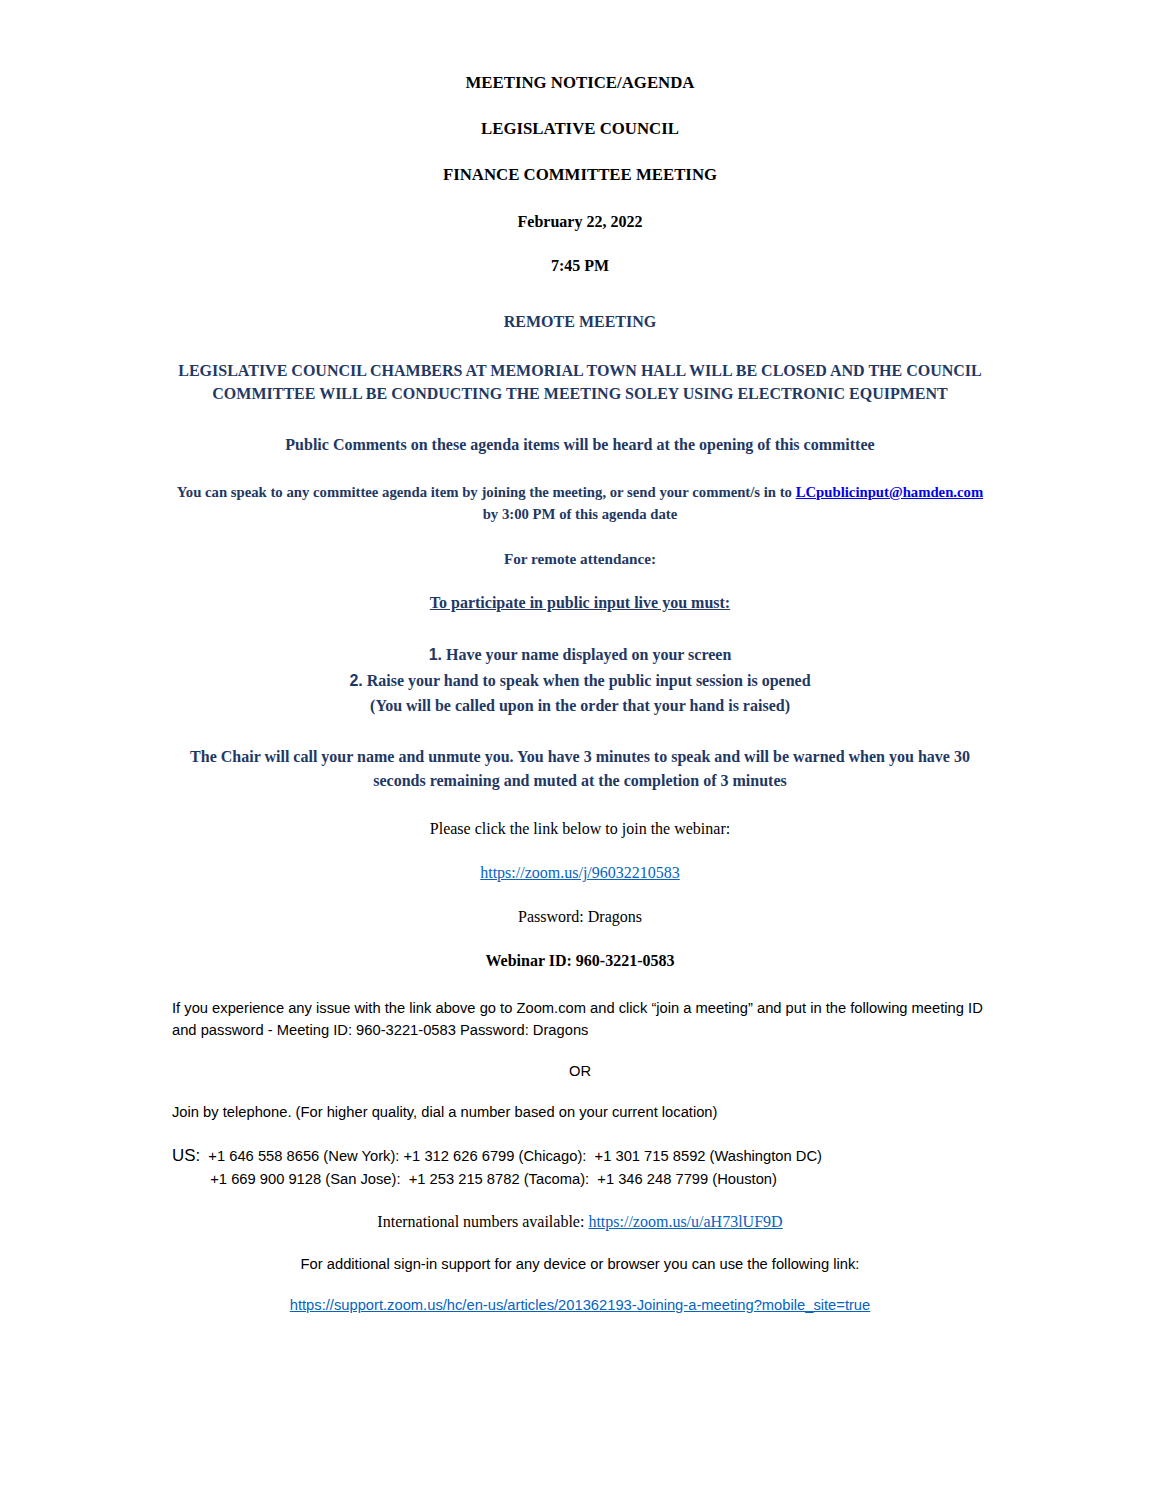MEETING NOTICE/AGENDA
LEGISLATIVE COUNCIL
FINANCE COMMITTEE MEETING
February 22, 2022
7:45 PM
REMOTE MEETING
Legislative Council Chambers at Memorial Town Hall will be closed and the Council Committee will be conducting the meeting soley using electronic equipment
Public Comments on these agenda items will be heard at the opening of this committee
You can speak to any committee agenda item by joining the meeting, or send your comment/s in to LCpublicinput@hamden.com by 3:00 PM of this agenda date
For remote attendance:
To participate in public input live you must:
1. Have your name displayed on your screen
2. Raise your hand to speak when the public input session is opened
(You will be called upon in the order that your hand is raised)
The Chair will call your name and unmute you. You have 3 minutes to speak and will be warned when you have 30 seconds remaining and muted at the completion of 3 minutes
Please click the link below to join the webinar:
https://zoom.us/j/96032210583
Password: Dragons
Webinar ID: 960-3221-0583
If you experience any issue with the link above go to Zoom.com and click “join a meeting” and put in the following meeting ID and password - Meeting ID: 960-3221-0583 Password: Dragons
OR
Join by telephone. (For higher quality, dial a number based on your current location)
US: +1 646 558 8656 (New York): +1 312 626 6799 (Chicago): +1 301 715 8592 (Washington DC)
+1 669 900 9128 (San Jose): +1 253 215 8782 (Tacoma): +1 346 248 7799 (Houston)
International numbers available: https://zoom.us/u/aH73lUF9D
For additional sign-in support for any device or browser you can use the following link:
https://support.zoom.us/hc/en-us/articles/201362193-Joining-a-meeting?mobile_site=true